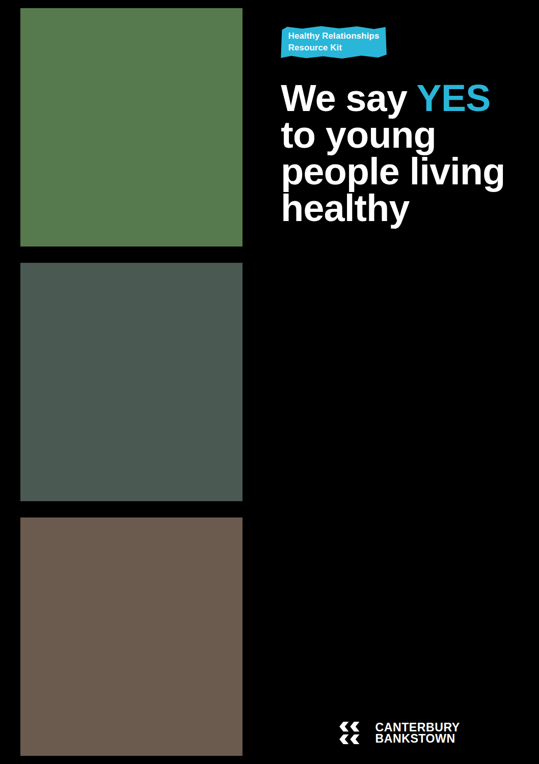Young woman in a cap smiling among green foliage
Young man in a navy and yellow hoodie smiling outdoors
Young woman wearing a floral hijab, smiling
Healthy Relationships Resource Kit
We say YES to young people living healthy
Canterbury Bankstown